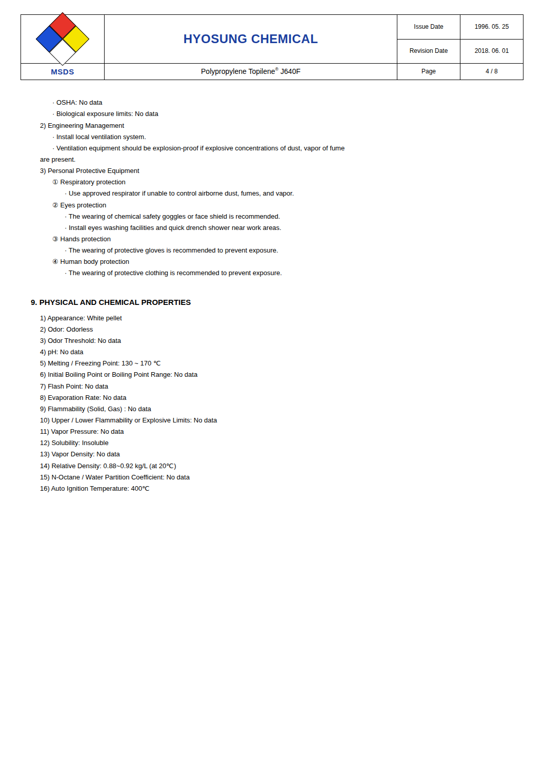| | HYOSUNG CHEMICAL | Issue Date | 1996. 05. 25 |
| Revision Date | 2018. 06. 01 |
| MSDS | Polypropylene Topilene ® J640F | Page | 4 / 8 |
· OSHA: No data
· Biological exposure limits: No data
2) Engineering Management
· Install local ventilation system.
· Ventilation equipment should be explosion-proof if explosive concentrations of dust, vapor of fume
are present.
3) Personal Protective Equipment
① Respiratory protection
· Use approved respirator if unable to control airborne dust, fumes, and vapor.
② Eyes protection
· The wearing of chemical safety goggles or face shield is recommended.
· Install eyes washing facilities and quick drench shower near work areas.
③ Hands protection
· The wearing of protective gloves is recommended to prevent exposure.
④ Human body protection
· The wearing of protective clothing is recommended to prevent exposure.
9. PHYSICAL AND CHEMICAL PROPERTIES
1) Appearance: White pellet
2) Odor: Odorless
3) Odor Threshold: No data
4) pH: No data
5) Melting / Freezing Point: 130 ~ 170 ℃
6) Initial Boiling Point or Boiling Point Range: No data
7) Flash Point: No data
8) Evaporation Rate: No data
9) Flammability (Solid, Gas) : No data
10) Upper / Lower Flammability or Explosive Limits: No data
11) Vapor Pressure: No data
12) Solubility: Insoluble
13) Vapor Density: No data
14) Relative Density: 0.88~0.92 kg/L (at 20℃)
15) N-Octane / Water Partition Coefficient: No data
16) Auto Ignition Temperature: 400℃